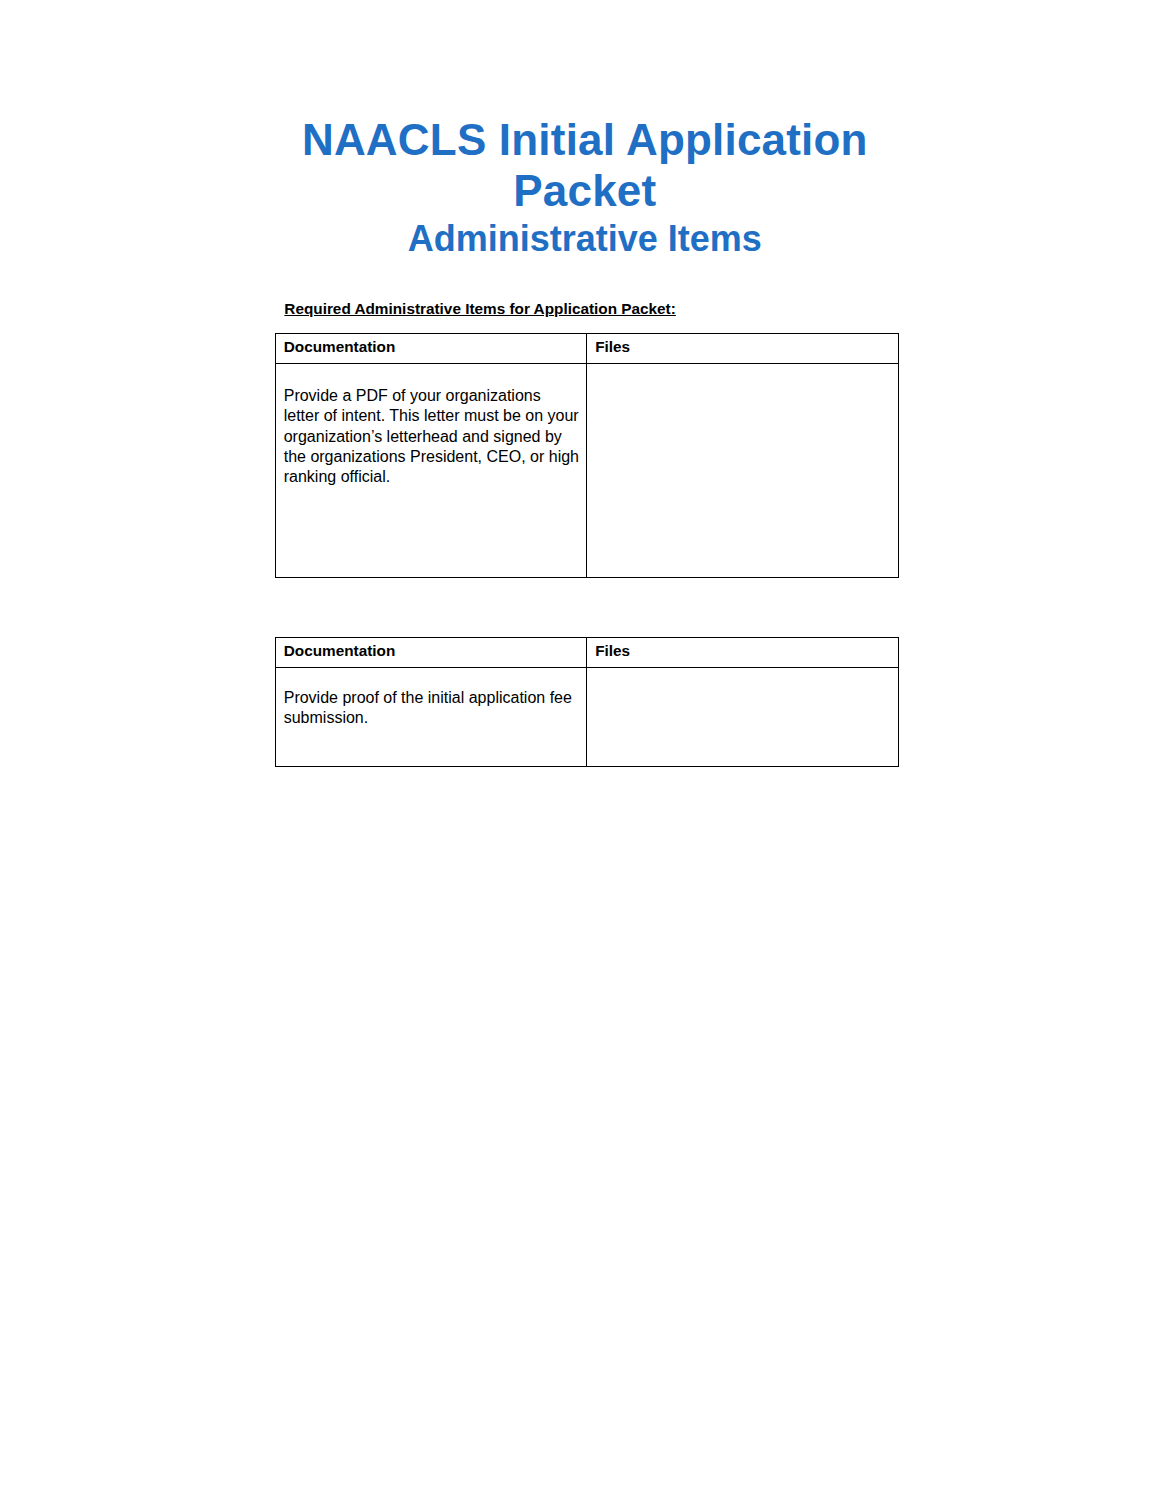NAACLS Initial Application Packet
Administrative Items
Required Administrative Items for Application Packet:
| Documentation | Files |
| --- | --- |
| Provide a PDF of your organizations letter of intent. This letter must be on your organization’s letterhead and signed by the organizations President, CEO, or high ranking official. | |
| Documentation | Files |
| --- | --- |
| Provide proof of the initial application fee submission. | |